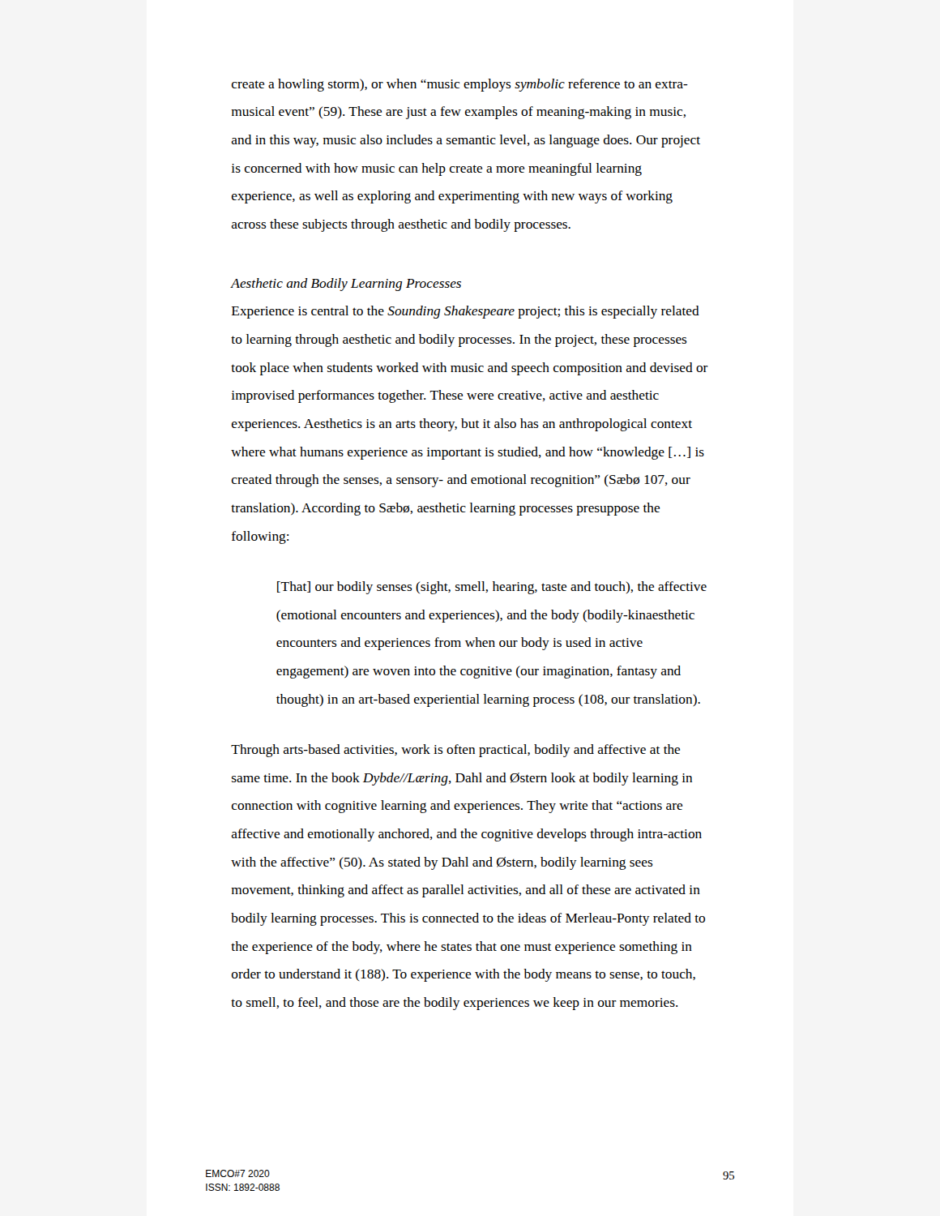create a howling storm), or when “music employs symbolic reference to an extra-musical event” (59). These are just a few examples of meaning-making in music, and in this way, music also includes a semantic level, as language does. Our project is concerned with how music can help create a more meaningful learning experience, as well as exploring and experimenting with new ways of working across these subjects through aesthetic and bodily processes.
Aesthetic and Bodily Learning Processes
Experience is central to the Sounding Shakespeare project; this is especially related to learning through aesthetic and bodily processes. In the project, these processes took place when students worked with music and speech composition and devised or improvised performances together. These were creative, active and aesthetic experiences. Aesthetics is an arts theory, but it also has an anthropological context where what humans experience as important is studied, and how “knowledge […] is created through the senses, a sensory- and emotional recognition” (Sæbø 107, our translation). According to Sæbø, aesthetic learning processes presuppose the following:
[That] our bodily senses (sight, smell, hearing, taste and touch), the affective (emotional encounters and experiences), and the body (bodily-kinaesthetic encounters and experiences from when our body is used in active engagement) are woven into the cognitive (our imagination, fantasy and thought) in an art-based experiential learning process (108, our translation).
Through arts-based activities, work is often practical, bodily and affective at the same time. In the book Dybde//Læring, Dahl and Østern look at bodily learning in connection with cognitive learning and experiences. They write that “actions are affective and emotionally anchored, and the cognitive develops through intra-action with the affective” (50). As stated by Dahl and Østern, bodily learning sees movement, thinking and affect as parallel activities, and all of these are activated in bodily learning processes. This is connected to the ideas of Merleau-Ponty related to the experience of the body, where he states that one must experience something in order to understand it (188). To experience with the body means to sense, to touch, to smell, to feel, and those are the bodily experiences we keep in our memories.
EMCO#7 2020
ISSN: 1892-0888
95